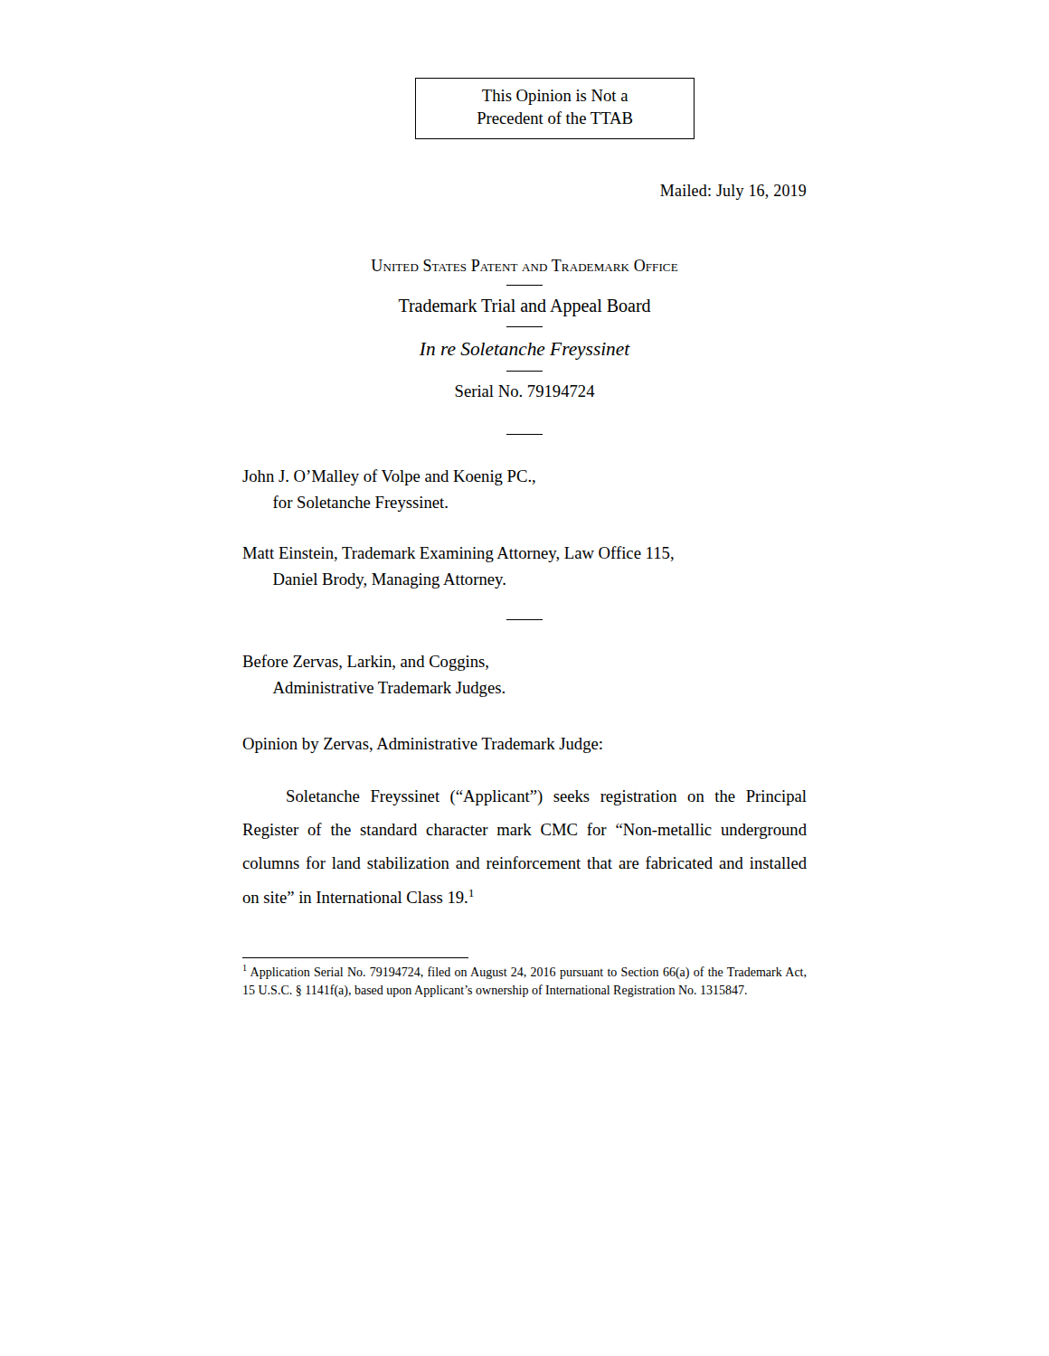This Opinion is Not a
Precedent of the TTAB
Mailed: July 16, 2019
United States Patent and Trademark Office
Trademark Trial and Appeal Board
In re Soletanche Freyssinet
Serial No. 79194724
John J. O’Malley of Volpe and Koenig PC., for Soletanche Freyssinet.
Matt Einstein, Trademark Examining Attorney, Law Office 115, Daniel Brody, Managing Attorney.
Before Zervas, Larkin, and Coggins, Administrative Trademark Judges.
Opinion by Zervas, Administrative Trademark Judge:
Soletanche Freyssinet (“Applicant”) seeks registration on the Principal Register of the standard character mark CMC for “Non-metallic underground columns for land stabilization and reinforcement that are fabricated and installed on site” in International Class 19.1
1 Application Serial No. 79194724, filed on August 24, 2016 pursuant to Section 66(a) of the Trademark Act, 15 U.S.C. § 1141f(a), based upon Applicant’s ownership of International Registration No. 1315847.